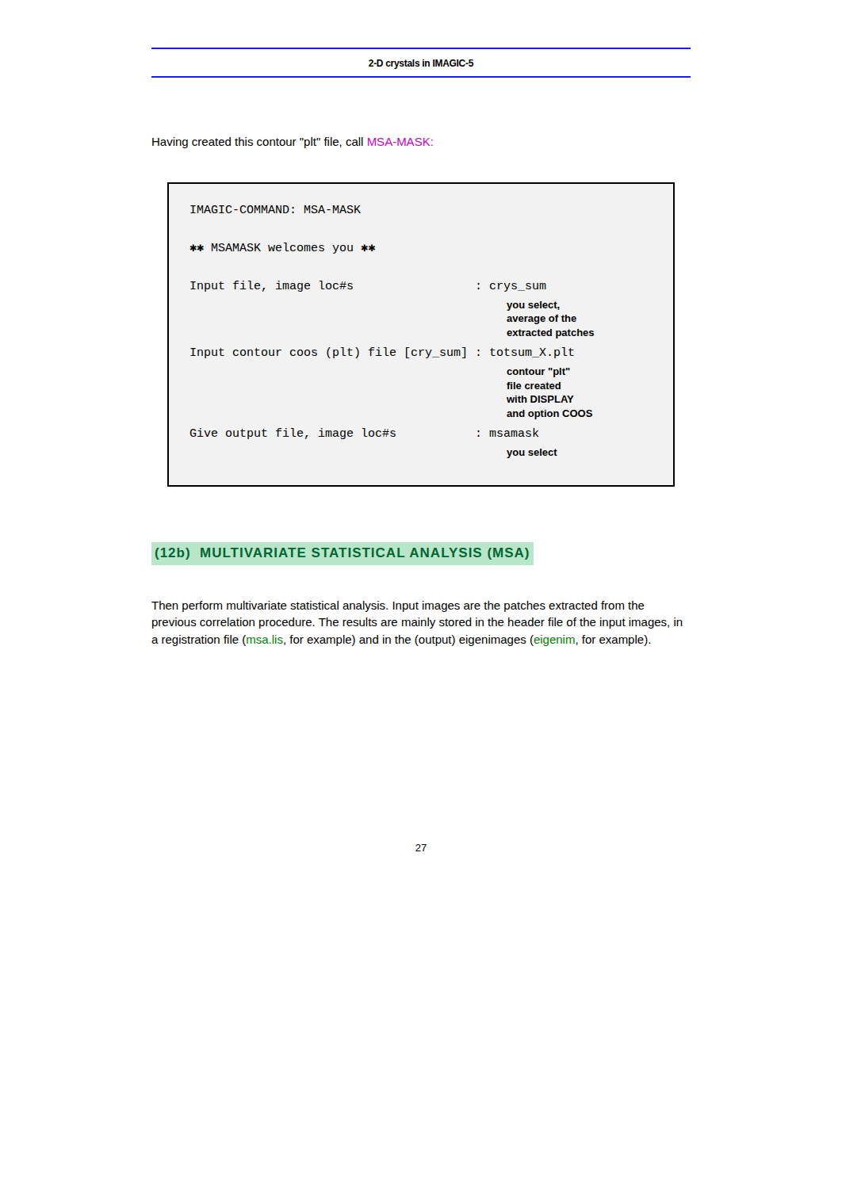2-D crystals in IMAGIC-5
Having created this contour "plt" file, call MSA-MASK:
IMAGIC-COMMAND: MSA-MASK
✱✱ MSAMASK welcomes you ✱✱
Input file, image loc#s : crys_sum
you select,
average of the
extracted patches
Input contour coos (plt) file [cry_sum] : totsum_X.plt
contour "plt"
file created
with DISPLAY
and option COOS
Give output file, image loc#s : msamask
you select
(12b) MULTIVARIATE STATISTICAL ANALYSIS (MSA)
Then perform multivariate statistical analysis. Input images are the patches extracted from the previous correlation procedure. The results are mainly stored in the header file of the input images, in a registration file (msa.lis, for example) and in the (output) eigenimages (eigenim, for example).
27